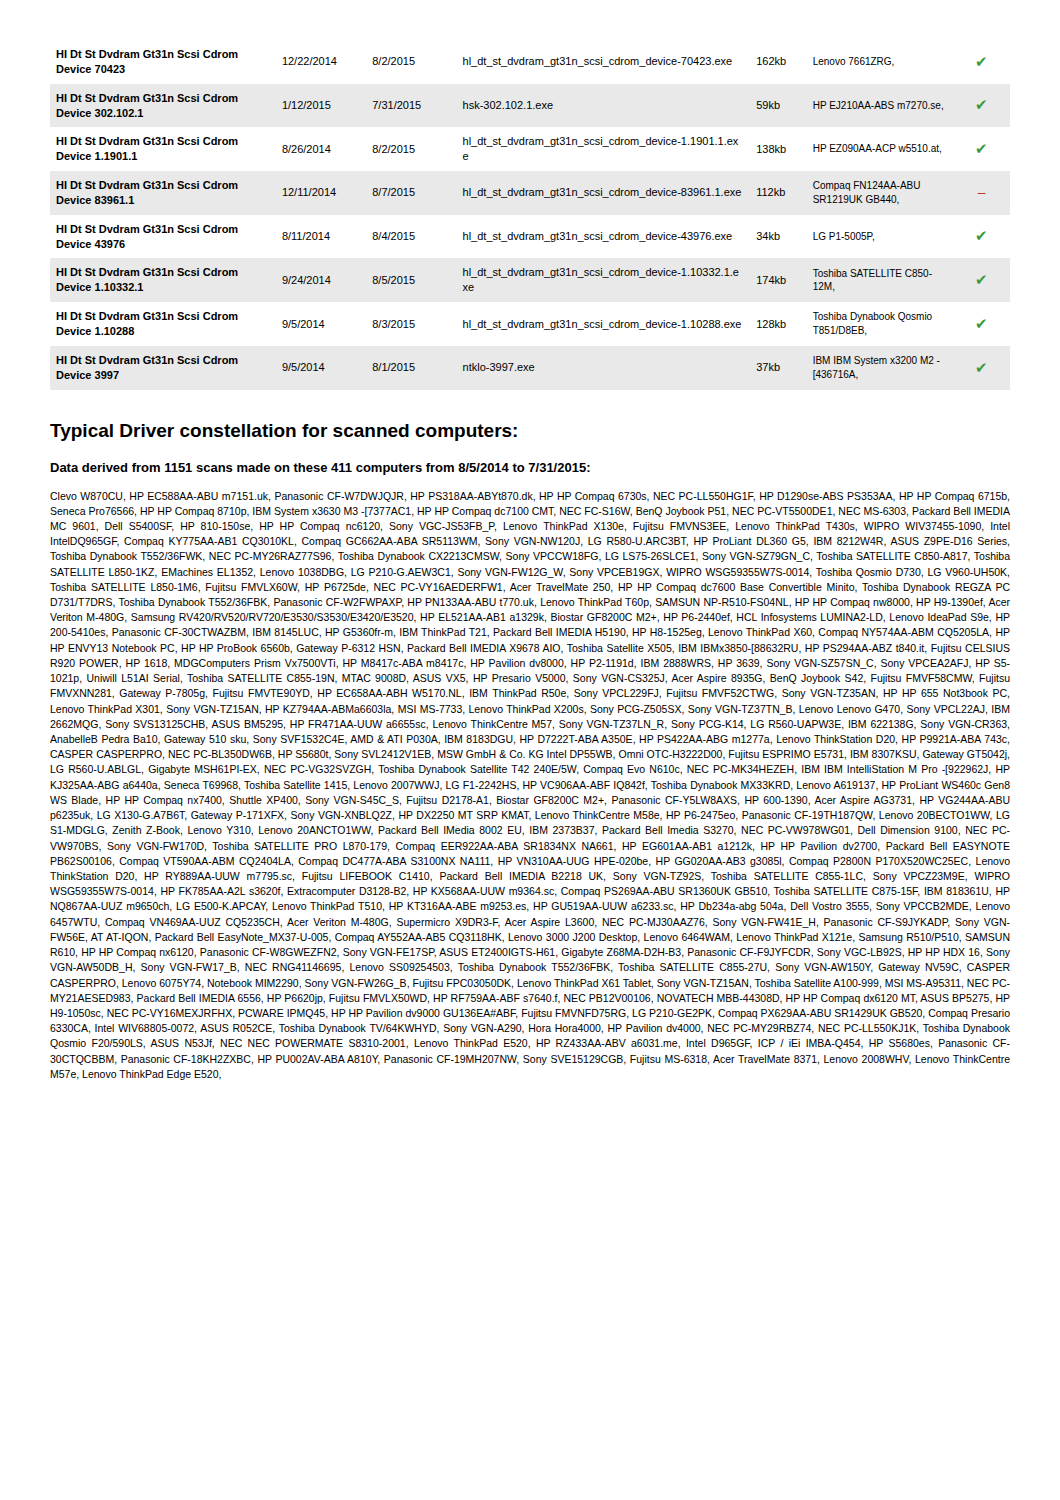| HI Dt St Dvdram Gt31n Scsi Cdrom Device 70423 | 12/22/2014 | 8/2/2015 | hl_dt_st_dvdram_gt31n_scsi_cdrom_device-70423.exe | 162kb | Lenovo 7661ZRG, | ✔ |
| HI Dt St Dvdram Gt31n Scsi Cdrom Device 302.102.1 | 1/12/2015 | 7/31/2015 | hsk-302.102.1.exe | 59kb | HP EJ210AA-ABS m7270.se, | ✔ |
| HI Dt St Dvdram Gt31n Scsi Cdrom Device 1.1901.1 | 8/26/2014 | 8/2/2015 | hl_dt_st_dvdram_gt31n_scsi_cdrom_device-1.1901.1.exe | 138kb | HP EZ090AA-ACP w5510.at, | ✔ |
| HI Dt St Dvdram Gt31n Scsi Cdrom Device 83961.1 | 12/11/2014 | 8/7/2015 | hl_dt_st_dvdram_gt31n_scsi_cdrom_device-83961.1.exe | 112kb | Compaq FN124AA-ABU SR1219UK GB440, | – |
| HI Dt St Dvdram Gt31n Scsi Cdrom Device 43976 | 8/11/2014 | 8/4/2015 | hl_dt_st_dvdram_gt31n_scsi_cdrom_device-43976.exe | 34kb | LG P1-5005P, | ✔ |
| HI Dt St Dvdram Gt31n Scsi Cdrom Device 1.10332.1 | 9/24/2014 | 8/5/2015 | hl_dt_st_dvdram_gt31n_scsi_cdrom_device-1.10332.1.exe | 174kb | Toshiba SATELLITE C850-12M, | ✔ |
| HI Dt St Dvdram Gt31n Scsi Cdrom Device 1.10288 | 9/5/2014 | 8/3/2015 | hl_dt_st_dvdram_gt31n_scsi_cdrom_device-1.10288.exe | 128kb | Toshiba Dynabook Qosmio T851/D8EB, | ✔ |
| HI Dt St Dvdram Gt31n Scsi Cdrom Device 3997 | 9/5/2014 | 8/1/2015 | ntklo-3997.exe | 37kb | IBM IBM System x3200 M2 -[436716A, | ✔ |
Typical Driver constellation for scanned computers:
Data derived from 1151 scans made on these 411 computers from 8/5/2014 to 7/31/2015:
Clevo W870CU, HP EC588AA-ABU m7151.uk, Panasonic CF-W7DWJQJR, HP PS318AA-ABYt870.dk, HP HP Compaq 6730s, NEC PC-LL550HG1F, HP D1290se-ABS PS353AA, HP HP Compaq 6715b, Seneca Pro76566, HP HP Compaq 8710p, IBM System x3630 M3 -[7377AC1, HP HP Compaq dc7100 CMT, NEC FC-S16W, BenQ Joybook P51, NEC PC-VT5500DE1, NEC MS-6303, Packard Bell IMEDIA MC 9601, Dell S5400SF, HP 810-150se, HP HP Compaq nc6120, Sony VGC-JS53FB_P, Lenovo ThinkPad X130e, Fujitsu FMVNS3EE, Lenovo ThinkPad T430s, WIPRO WIV37455-1090, Intel IntelDQ965GF, Compaq KY775AA-AB1 CQ3010KL, Compaq GC662AA-ABA SR5113WM, Sony VGN-NW120J, LG R580-U.ARC3BT, HP ProLiant DL360 G5, IBM 8212W4R, ASUS Z9PE-D16 Series, Toshiba Dynabook T552/36FWK, NEC PC-MY26RAZ77S96, Toshiba Dynabook CX2213CMSW, Sony VPCCW18FG, LG LS75-26SLCE1, Sony VGN-SZ79GN_C, Toshiba SATELLITE C850-A817, Toshiba SATELLITE L850-1KZ, EMachines EL1352, Lenovo 1038DBG, LG P210-G.AEW3C1, Sony VGN-FW12G_W, Sony VPCEB19GX, WIPRO WSG59355W7S-0014, Toshiba Qosmio D730, LG V960-UH50K, Toshiba SATELLITE L850-1M6, Fujitsu FMVLX60W, HP P6725de, NEC PC-VY16AEDERFW1, Acer TravelMate 250, HP HP Compaq dc7600 Base Convertible Minito, Toshiba Dynabook REGZA PC D731/T7DRS, Toshiba Dynabook T552/36FBK, Panasonic CF-W2FWPAXP, HP PN133AA-ABU t770.uk, Lenovo ThinkPad T60p, SAMSUN NP-R510-FS04NL, HP HP Compaq nw8000, HP H9-1390ef, Acer Veriton M-480G, Samsung RV420/RV520/RV720/E3530/S3530/E3420/E3520, HP EL521AA-AB1 a1329k, Biostar GF8200C M2+, HP P6-2440ef, HCL Infosystems LUMINA2-LD, Lenovo IdeaPad S9e, HP 200-5410es, Panasonic CF-30CTWAZBM, IBM 8145LUC, HP G5360fr-m, IBM ThinkPad T21, Packard Bell IMEDIA H5190, HP H8-1525eg, Lenovo ThinkPad X60, Compaq NY574AA-ABM CQ5205LA, HP HP ENVY13 Notebook PC, HP HP ProBook 6560b, Gateway P-6312 HSN, Packard Bell IMEDIA X9678 AIO, Toshiba Satellite X505, IBM IBMx3850-[88632RU, HP PS294AA-ABZ t840.it, Fujitsu CELSIUS R920 POWER, HP 1618, MDGComputers Prism Vx7500VTi, HP M8417c-ABA m8417c, HP Pavilion dv8000, HP P2-1191d, IBM 2888WRS, HP 3639, Sony VGN-SZ57SN_C, Sony VPCEA2AFJ, HP S5-1021p, Uniwill L51AI Serial, Toshiba SATELLITE C855-19N, MTAC 9008D, ASUS VX5, HP Presario V5000, Sony VGN-CS325J, Acer Aspire 8935G, BenQ Joybook S42, Fujitsu FMVF58CMW, Fujitsu FMVXNN281, Gateway P-7805g, Fujitsu FMVTE90YD, HP EC658AA-ABH W5170.NL, IBM ThinkPad R50e, Sony VPCL229FJ, Fujitsu FMVF52CTWG, Sony VGN-TZ35AN, HP HP 655 Not3book PC, Lenovo ThinkPad X301, Sony VGN-TZ15AN, HP KZ794AA-ABMa6603la, MSI MS-7733, Lenovo ThinkPad X200s, Sony PCG-Z505SX, Sony VGN-TZ37TN_B, Lenovo Lenovo G470, Sony VPCL22AJ, IBM 2662MQG, Sony SVS13125CHB, ASUS BM5295, HP FR471AA-UUW a6655sc, Lenovo ThinkCentre M57, Sony VGN-TZ37LN_R, Sony PCG-K14, LG R560-UAPW3E, IBM 622138G, Sony VGN-CR363, AnabelleB Pedra Ba10, Gateway 510 sku, Sony SVF1532C4E, AMD & ATI P030A, IBM 8183DGU, HP D7222T-ABA A350E, HP PS422AA-ABG m1277a, Lenovo ThinkStation D20, HP P9921A-ABA 743c, CASPER CASPERPRO, NEC PC-BL350DW6B, HP S5680t, Sony SVL2412V1EB, MSW GmbH & Co. KG Intel DP55WB, Omni OTC-H3222D00, Fujitsu ESPRIMO E5731, IBM 8307KSU, Gateway GT5042j, LG R560-U.ABLGL, Gigabyte MSH61PI-EX, NEC PC-VG32SVZGH, Toshiba Dynabook Satellite T42 240E/5W, Compaq Evo N610c, NEC PC-MK34HEZEH, IBM IBM IntelliStation M Pro -[922962J, HP KJ325AA-ABG a6440a, Seneca T69968, Toshiba Satellite 1415, Lenovo 2007WWJ, LG F1-2242HS, HP VC906AA-ABF IQ842f, Toshiba Dynabook MX33KRD, Lenovo A619137, HP ProLiant WS460c Gen8 WS Blade, HP HP Compaq nx7400, Shuttle XP400, Sony VGN-S45C_S, Fujitsu D2178-A1, Biostar GF8200C M2+, Panasonic CF-Y5LW8AXS, HP 600-1390, Acer Aspire AG3731, HP VG244AA-ABU p6235uk, LG X130-G.A7B6T, Gateway P-171XFX, Sony VGN-XNBLQ2Z, HP DX2250 MT SRP KMAT, Lenovo ThinkCentre M58e, HP P6-2475eo, Panasonic CF-19TH187QW, Lenovo 20BECTO1WW, LG S1-MDGLG, Zenith Z-Book, Lenovo Y310, Lenovo 20ANCTO1WW, Packard Bell IMedia 8002 EU, IBM 2373B37, Packard Bell Imedia S3270, NEC PC-VW978WG01, Dell Dimension 9100, NEC PC-VW970BS, Sony VGN-FW170D, Toshiba SATELLITE PRO L870-179, Compaq EER922AA-ABA SR1834NX NA661, HP EG601AA-AB1 a1212k, HP HP Pavilion dv2700, Packard Bell EASYNOTE PB62S00106, Compaq VT590AA-ABM CQ2404LA, Compaq DC477A-ABA S3100NX NA111, HP VN310AA-UUG HPE-020be, HP GG020AA-AB3 g3085l, Compaq P2800N P170X520WC25EC, Lenovo ThinkStation D20, HP RY889AA-UUW m7795.sc, Fujitsu LIFEBOOK C1410, Packard Bell IMEDIA B2218 UK, Sony VGN-TZ92S, Toshiba SATELLITE C855-1LC, Sony VPCZ23M9E, WIPRO WSG59355W7S-0014, HP FK785AA-A2L s3620f, Extracomputer D3128-B2, HP KX568AA-UUW m9364.sc, Compaq PS269AA-ABU SR1360UK GB510, Toshiba SATELLITE C875-15F, IBM 818361U, HP NQ867AA-UUZ m9650ch, LG E500-K.APCAY, Lenovo ThinkPad T510, HP KT316AA-ABE m9253.es, HP GU519AA-UUW a6233.sc, HP Db234a-abg 504a, Dell Vostro 3555, Sony VPCCB2MDE, Lenovo 6457WTU, Compaq VN469AA-UUZ CQ5235CH, Acer Veriton M-480G, Supermicro X9DR3-F, Acer Aspire L3600, NEC PC-MJ30AAZ76, Sony VGN-FW41E_H, Panasonic CF-S9JYKADP, Sony VGN-FW56E, AT AT-IQON, Packard Bell EasyNote_MX37-U-005, Compaq AY552AA-AB5 CQ3118HK, Lenovo 3000 J200 Desktop, Lenovo 6464WAM, Lenovo ThinkPad X121e, Samsung R510/P510, SAMSUN R610, HP HP Compaq nx6120, Panasonic CF-W8GWEZFN2, Sony VGN-FE17SP, ASUS ET2400IGTS-H61, Gigabyte Z68MA-D2H-B3, Panasonic CF-F9JYFCDR, Sony VGC-LB92S, HP HP HDX 16, Sony VGN-AW50DB_H, Sony VGN-FW17_B, NEC RNG41146695, Lenovo SS09254503, Toshiba Dynabook T552/36FBK, Toshiba SATELLITE C855-27U, Sony VGN-AW150Y, Gateway NV59C, CASPER CASPERPRO, Lenovo 6075Y74, Notebook MIM2290, Sony VGN-FW26G_B, Fujitsu FPC03050DK, Lenovo ThinkPad X61 Tablet, Sony VGN-TZ15AN, Toshiba Satellite A100-999, MSI MS-A95311, NEC PC-MY21AESED983, Packard Bell IMEDIA 6556, HP P6620jp, Fujitsu FMVLX50WD, HP RF759AA-ABF s7640.f, NEC PB12V00106, NOVATECH MBB-44308D, HP HP Compaq dx6120 MT, ASUS BP5275, HP H9-1050sc, NEC PC-VY16MEXJRFHX, PCWARE IPMQ45, HP HP Pavilion dv9000 GU136EA#ABF, Fujitsu FMVNFD75RG, LG P210-GE2PK, Compaq PX629AA-ABU SR1429UK GB520, Compaq Presario 6330CA, Intel WIV68805-0072, ASUS R052CE, Toshiba Dynabook TV/64KWHYD, Sony VGN-A290, Hora Hora4000, HP Pavilion dv4000, NEC PC-MY29RBZ74, NEC PC-LL550KJ1K, Toshiba Dynabook Qosmio F20/590LS, ASUS N53Jf, NEC NEC POWERMATE S8310-2001, Lenovo ThinkPad E520, HP RZ433AA-ABV a6031.me, Intel D965GF, ICP / iEi IMBA-Q454, HP S5680es, Panasonic CF-30CTQCBBM, Panasonic CF-18KH2ZXBC, HP PU002AV-ABA A810Y, Panasonic CF-19MH207NW, Sony SVE15129CGB, Fujitsu MS-6318, Acer TravelMate 8371, Lenovo 2008WHV, Lenovo ThinkCentre M57e, Lenovo ThinkPad Edge E520,